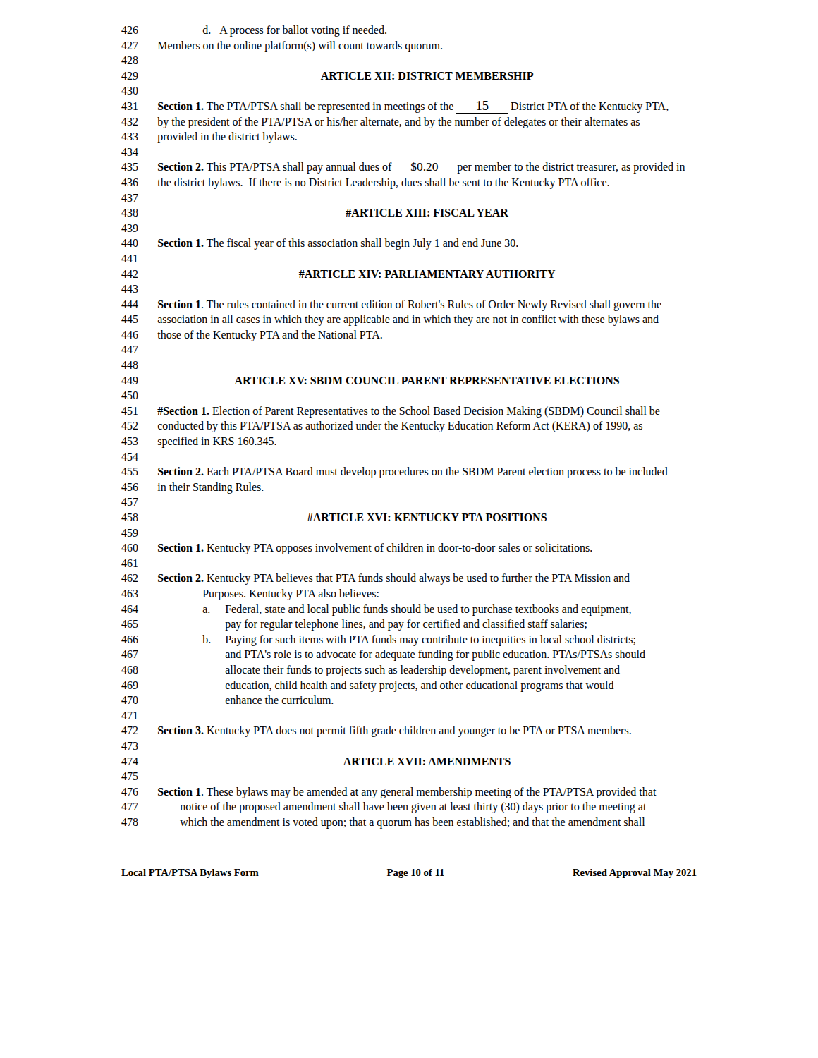426
d. A process for ballot voting if needed.
427
Members on the online platform(s) will count towards quorum.
428
429
Article XII: District Membership
430
431
Section 1. The PTA/PTSA shall be represented in meetings of the 15 District PTA of the Kentucky PTA,
432
by the president of the PTA/PTSA or his/her alternate, and by the number of delegates or their alternates as
433
provided in the district bylaws.
434
435
Section 2. This PTA/PTSA shall pay annual dues of $0.20 per member to the district treasurer, as provided in
436
the district bylaws. If there is no District Leadership, dues shall be sent to the Kentucky PTA office.
437
438
#Article XIII: Fiscal Year
439
440
Section 1. The fiscal year of this association shall begin July 1 and end June 30.
441
442
#Article XIV: Parliamentary Authority
443
444
Section 1. The rules contained in the current edition of Robert's Rules of Order Newly Revised shall govern the
445
association in all cases in which they are applicable and in which they are not in conflict with these bylaws and
446
those of the Kentucky PTA and the National PTA.
447
448
449
Article XV: SBDM Council Parent Representative Elections
450
451
#Section 1. Election of Parent Representatives to the School Based Decision Making (SBDM) Council shall be
452
conducted by this PTA/PTSA as authorized under the Kentucky Education Reform Act (KERA) of 1990, as
453
specified in KRS 160.345.
454
455
Section 2. Each PTA/PTSA Board must develop procedures on the SBDM Parent election process to be included
456
in their Standing Rules.
457
458
#Article XVI: Kentucky PTA Positions
459
460
Section 1. Kentucky PTA opposes involvement of children in door-to-door sales or solicitations.
461
462
Section 2. Kentucky PTA believes that PTA funds should always be used to further the PTA Mission and
463
Purposes. Kentucky PTA also believes:
464
a.
Federal, state and local public funds should be used to purchase textbooks and equipment,
465
pay for regular telephone lines, and pay for certified and classified staff salaries;
466
b.
Paying for such items with PTA funds may contribute to inequities in local school districts;
467
and PTA's role is to advocate for adequate funding for public education. PTAs/PTSAs should
468
allocate their funds to projects such as leadership development, parent involvement and
469
education, child health and safety projects, and other educational programs that would
470
enhance the curriculum.
471
472
Section 3. Kentucky PTA does not permit fifth grade children and younger to be PTA or PTSA members.
473
474
Article XVII: Amendments
475
476
Section 1. These bylaws may be amended at any general membership meeting of the PTA/PTSA provided that
477
notice of the proposed amendment shall have been given at least thirty (30) days prior to the meeting at
478
which the amendment is voted upon; that a quorum has been established; and that the amendment shall
Local PTA/PTSA Bylaws Form Page 10 of 11 Revised Approval May 2021